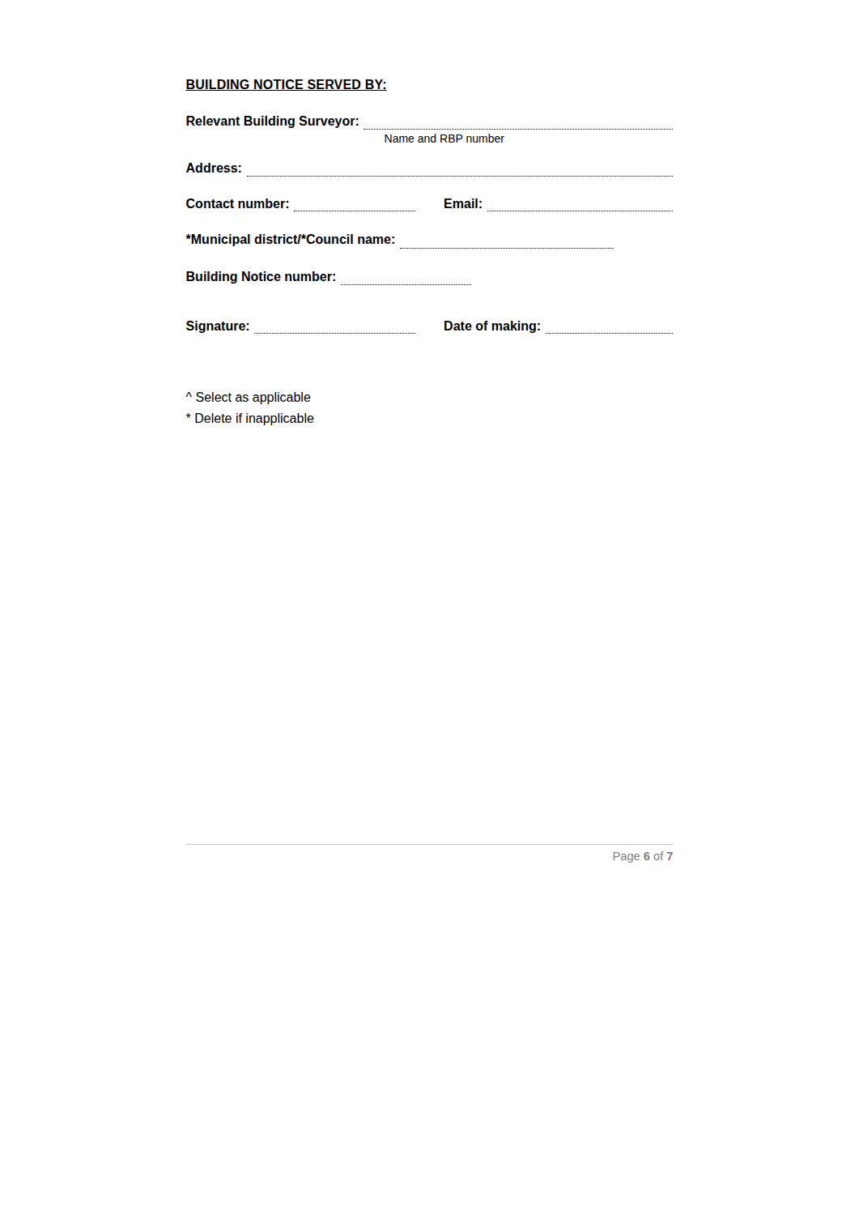BUILDING NOTICE SERVED BY:
Relevant Building Surveyor:
Name and RBP number
Address:
Contact number:
Email:
*Municipal district/*Council name:
Building Notice number:
Signature:
Date of making:
^ Select as applicable
* Delete if inapplicable
Page 6 of 7